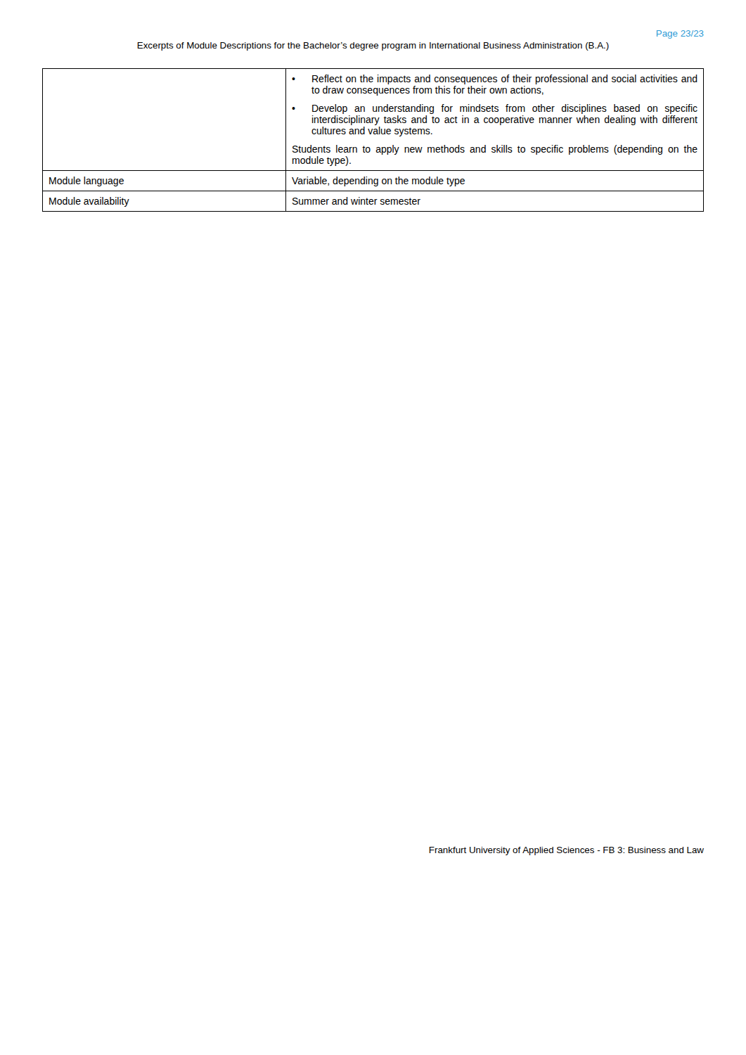Page 23/23
Excerpts of Module Descriptions for the Bachelor’s degree program in International Business Administration (B.A.)
| | • Reflect on the impacts and consequences of their professional and social activities and to draw consequences from this for their own actions, • Develop an understanding for mindsets from other disciplines based on specific interdisciplinary tasks and to act in a cooperative manner when dealing with different cultures and value systems. Students learn to apply new methods and skills to specific problems (depending on the module type). |
| Module language | Variable, depending on the module type |
| Module availability | Summer and winter semester |
Frankfurt University of Applied Sciences - FB 3: Business and Law